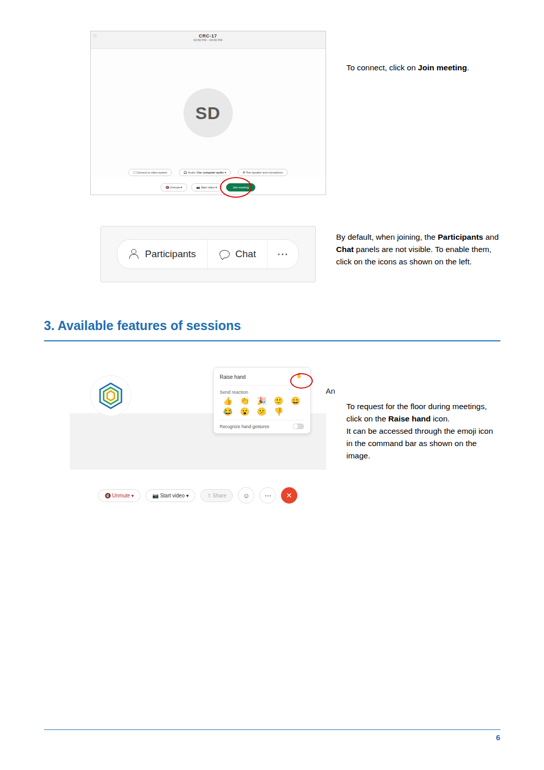□
CRC-17
03:50 PM - 04:50 PM
SD
☐ Connect to video system 🎧 Audio: Use computer audio ▾ ⚙ Test speaker and microphone
🔇 Unmute ▾ 📷 Start video ▾ Join meeting
To connect, click on Join meeting.
Participants
Chat
⋯
By default, when joining, the Participants and Chat panels are not visible. To enable them, click on the icons as shown on the left.
3. Available features of sessions
An
🔇 Unmute ▾ 📷 Start video ▾ ⇧ Share ☺ ⋯ ✕
Raise hand ✋
Send reaction
👍👏🎉🙂😀 😂😮😕👎
Recognize hand gestures
To request for the floor during meetings, click on the Raise hand icon.
It can be accessed through the emoji icon in the command bar as shown on the image.
6